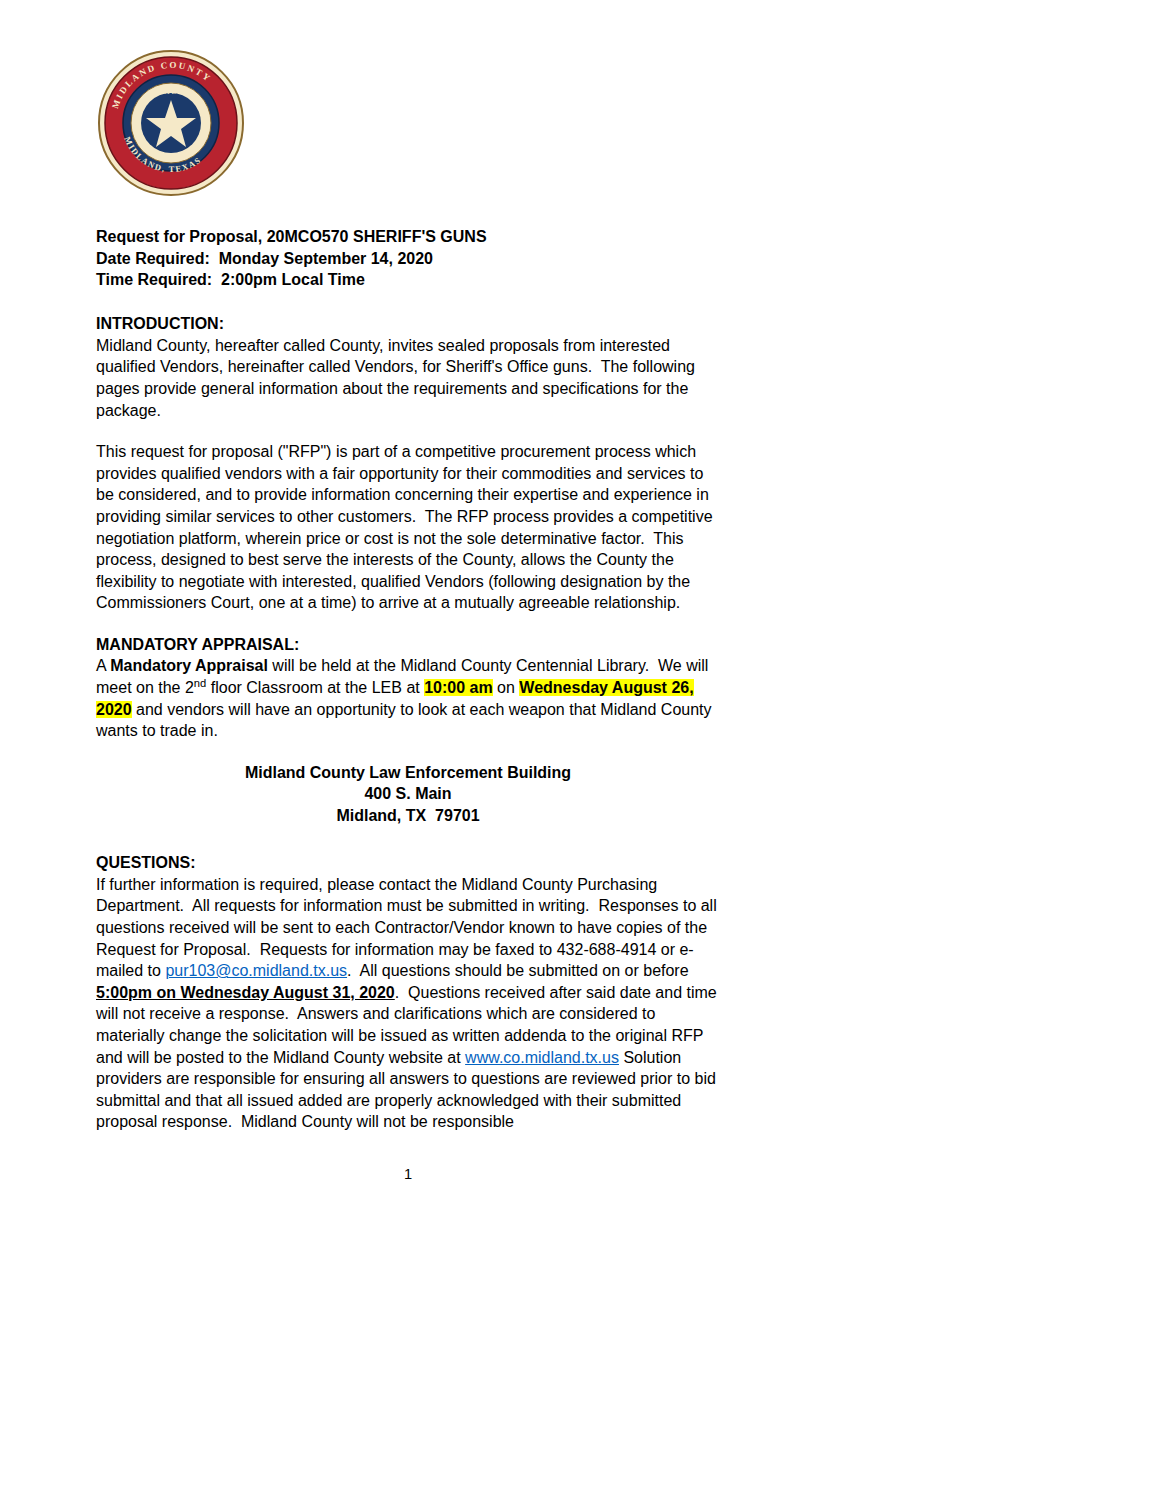MIDLAND COUNTY MIDLAND, TEXAS STATE OF TEXAS
Request for Proposal, 20MCO570 SHERIFF'S GUNS
Date Required: Monday September 14, 2020
Time Required: 2:00pm Local Time
INTRODUCTION:
Midland County, hereafter called County, invites sealed proposals from interested qualified Vendors, hereinafter called Vendors, for Sheriff's Office guns. The following pages provide general information about the requirements and specifications for the package.
This request for proposal ("RFP") is part of a competitive procurement process which provides qualified vendors with a fair opportunity for their commodities and services to be considered, and to provide information concerning their expertise and experience in providing similar services to other customers. The RFP process provides a competitive negotiation platform, wherein price or cost is not the sole determinative factor. This process, designed to best serve the interests of the County, allows the County the flexibility to negotiate with interested, qualified Vendors (following designation by the Commissioners Court, one at a time) to arrive at a mutually agreeable relationship.
MANDATORY APPRAISAL:
A Mandatory Appraisal will be held at the Midland County Centennial Library. We will meet on the 2nd floor Classroom at the LEB at 10:00 am on Wednesday August 26, 2020 and vendors will have an opportunity to look at each weapon that Midland County wants to trade in.
Midland County Law Enforcement Building 400 S. Main Midland, TX 79701
QUESTIONS:
If further information is required, please contact the Midland County Purchasing Department. All requests for information must be submitted in writing. Responses to all questions received will be sent to each Contractor/Vendor known to have copies of the Request for Proposal. Requests for information may be faxed to 432-688-4914 or e-mailed to pur103@co.midland.tx.us. All questions should be submitted on or before 5:00pm on Wednesday August 31, 2020. Questions received after said date and time will not receive a response. Answers and clarifications which are considered to materially change the solicitation will be issued as written addenda to the original RFP and will be posted to the Midland County website at www.co.midland.tx.us Solution providers are responsible for ensuring all answers to questions are reviewed prior to bid submittal and that all issued added are properly acknowledged with their submitted proposal response. Midland County will not be responsible
1